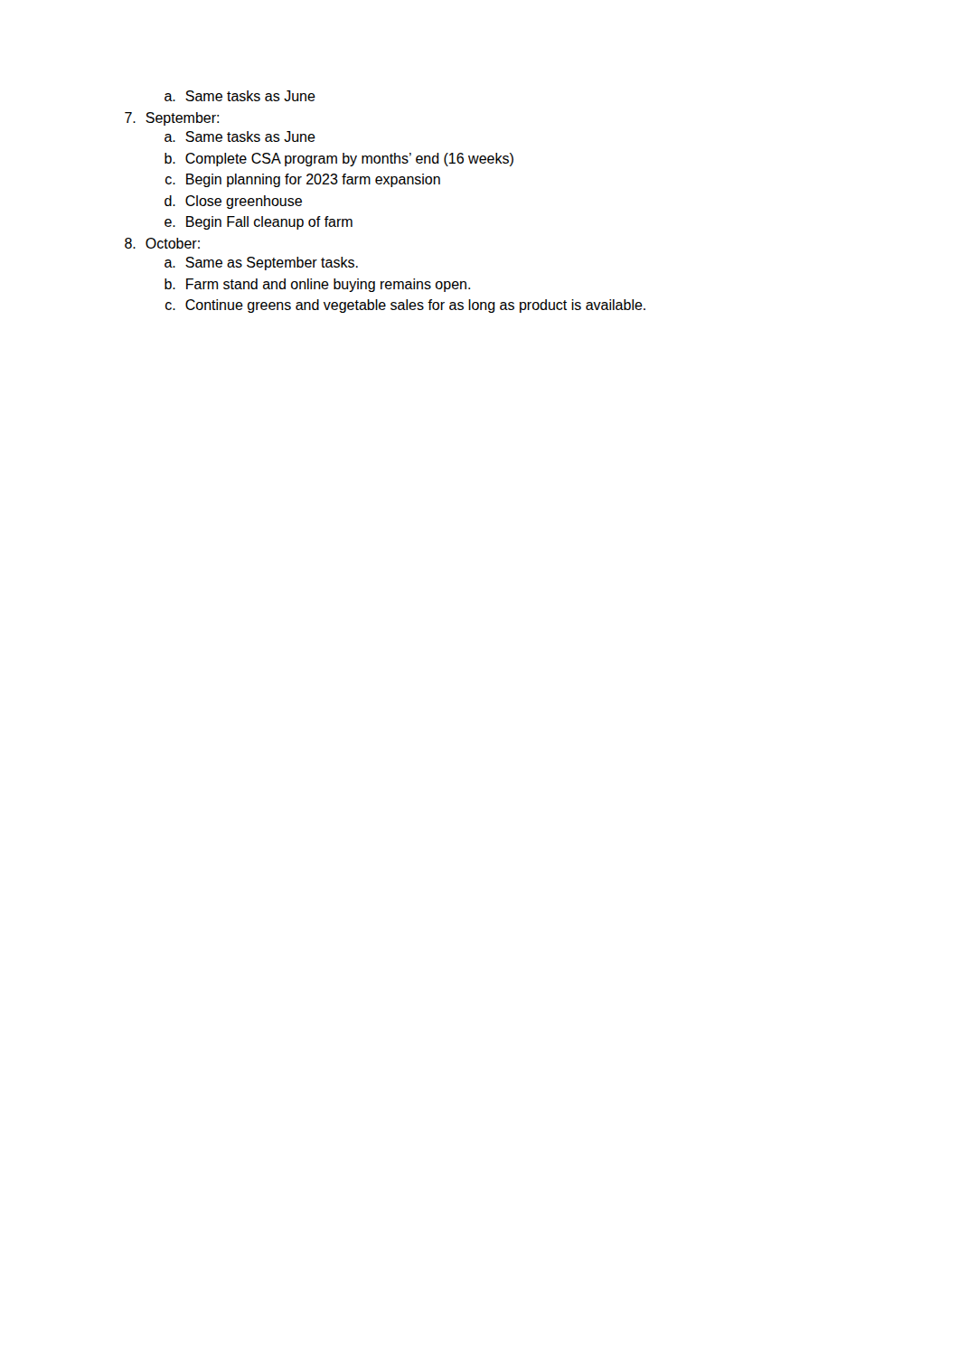Same tasks as June
September:
Same tasks as June
Complete CSA program by months’ end (16 weeks)
Begin planning for 2023 farm expansion
Close greenhouse
Begin Fall cleanup of farm
October:
Same as September tasks.
Farm stand and online buying remains open.
Continue greens and vegetable sales for as long as product is available.